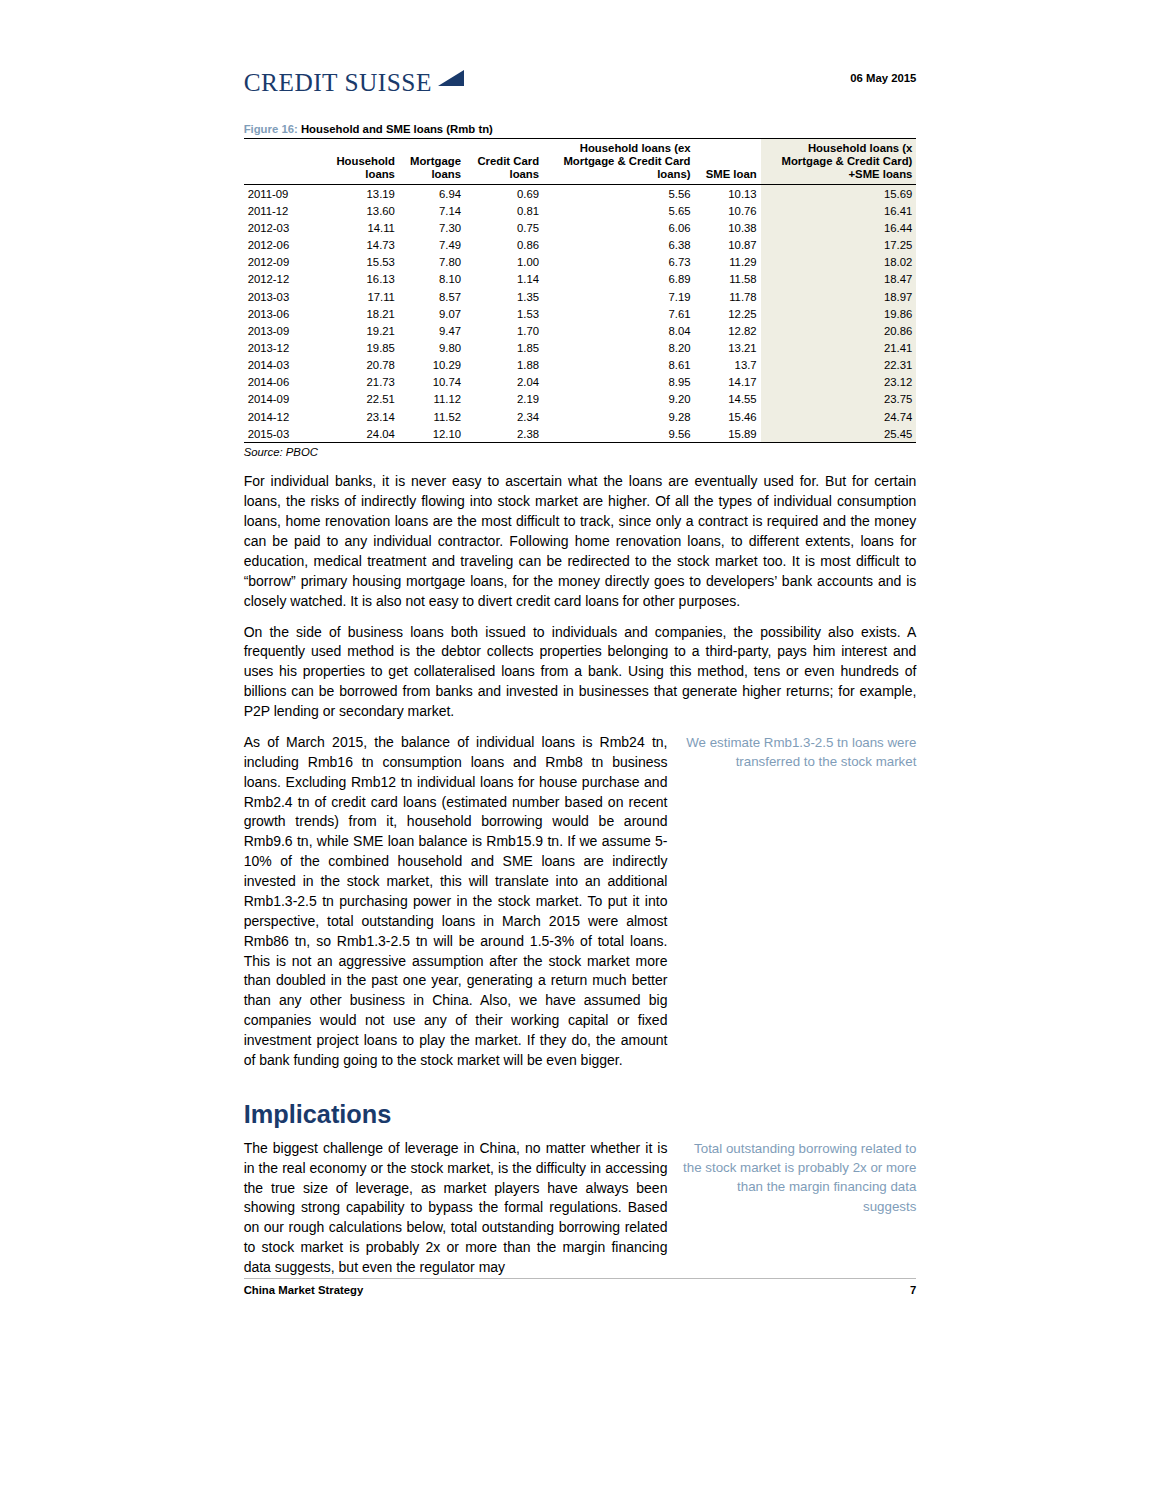CREDIT SUISSE
06 May 2015
Figure 16: Household and SME loans (Rmb tn)
| | Household loans | Mortgage loans | Credit Card loans | Household loans (ex Mortgage & Credit Card loans) | SME loan | Household loans (x Mortgage & Credit Card) +SME loans |
| --- | --- | --- | --- | --- | --- | --- |
| 2011-09 | 13.19 | 6.94 | 0.69 | 5.56 | 10.13 | 15.69 |
| 2011-12 | 13.60 | 7.14 | 0.81 | 5.65 | 10.76 | 16.41 |
| 2012-03 | 14.11 | 7.30 | 0.75 | 6.06 | 10.38 | 16.44 |
| 2012-06 | 14.73 | 7.49 | 0.86 | 6.38 | 10.87 | 17.25 |
| 2012-09 | 15.53 | 7.80 | 1.00 | 6.73 | 11.29 | 18.02 |
| 2012-12 | 16.13 | 8.10 | 1.14 | 6.89 | 11.58 | 18.47 |
| 2013-03 | 17.11 | 8.57 | 1.35 | 7.19 | 11.78 | 18.97 |
| 2013-06 | 18.21 | 9.07 | 1.53 | 7.61 | 12.25 | 19.86 |
| 2013-09 | 19.21 | 9.47 | 1.70 | 8.04 | 12.82 | 20.86 |
| 2013-12 | 19.85 | 9.80 | 1.85 | 8.20 | 13.21 | 21.41 |
| 2014-03 | 20.78 | 10.29 | 1.88 | 8.61 | 13.7 | 22.31 |
| 2014-06 | 21.73 | 10.74 | 2.04 | 8.95 | 14.17 | 23.12 |
| 2014-09 | 22.51 | 11.12 | 2.19 | 9.20 | 14.55 | 23.75 |
| 2014-12 | 23.14 | 11.52 | 2.34 | 9.28 | 15.46 | 24.74 |
| 2015-03 | 24.04 | 12.10 | 2.38 | 9.56 | 15.89 | 25.45 |
Source: PBOC
For individual banks, it is never easy to ascertain what the loans are eventually used for. But for certain loans, the risks of indirectly flowing into stock market are higher. Of all the types of individual consumption loans, home renovation loans are the most difficult to track, since only a contract is required and the money can be paid to any individual contractor. Following home renovation loans, to different extents, loans for education, medical treatment and traveling can be redirected to the stock market too. It is most difficult to “borrow” primary housing mortgage loans, for the money directly goes to developers’ bank accounts and is closely watched. It is also not easy to divert credit card loans for other purposes.
On the side of business loans both issued to individuals and companies, the possibility also exists. A frequently used method is the debtor collects properties belonging to a third-party, pays him interest and uses his properties to get collateralised loans from a bank. Using this method, tens or even hundreds of billions can be borrowed from banks and invested in businesses that generate higher returns; for example, P2P lending or secondary market.
As of March 2015, the balance of individual loans is Rmb24 tn, including Rmb16 tn consumption loans and Rmb8 tn business loans. Excluding Rmb12 tn individual loans for house purchase and Rmb2.4 tn of credit card loans (estimated number based on recent growth trends) from it, household borrowing would be around Rmb9.6 tn, while SME loan balance is Rmb15.9 tn. If we assume 5-10% of the combined household and SME loans are indirectly invested in the stock market, this will translate into an additional Rmb1.3-2.5 tn purchasing power in the stock market. To put it into perspective, total outstanding loans in March 2015 were almost Rmb86 tn, so Rmb1.3-2.5 tn will be around 1.5-3% of total loans. This is not an aggressive assumption after the stock market more than doubled in the past one year, generating a return much better than any other business in China. Also, we have assumed big companies would not use any of their working capital or fixed investment project loans to play the market. If they do, the amount of bank funding going to the stock market will be even bigger.
We estimate Rmb1.3-2.5 tn loans were transferred to the stock market
Implications
The biggest challenge of leverage in China, no matter whether it is in the real economy or the stock market, is the difficulty in accessing the true size of leverage, as market players have always been showing strong capability to bypass the formal regulations. Based on our rough calculations below, total outstanding borrowing related to stock market is probably 2x or more than the margin financing data suggests, but even the regulator may
Total outstanding borrowing related to the stock market is probably 2x or more than the margin financing data suggests
China Market Strategy
7